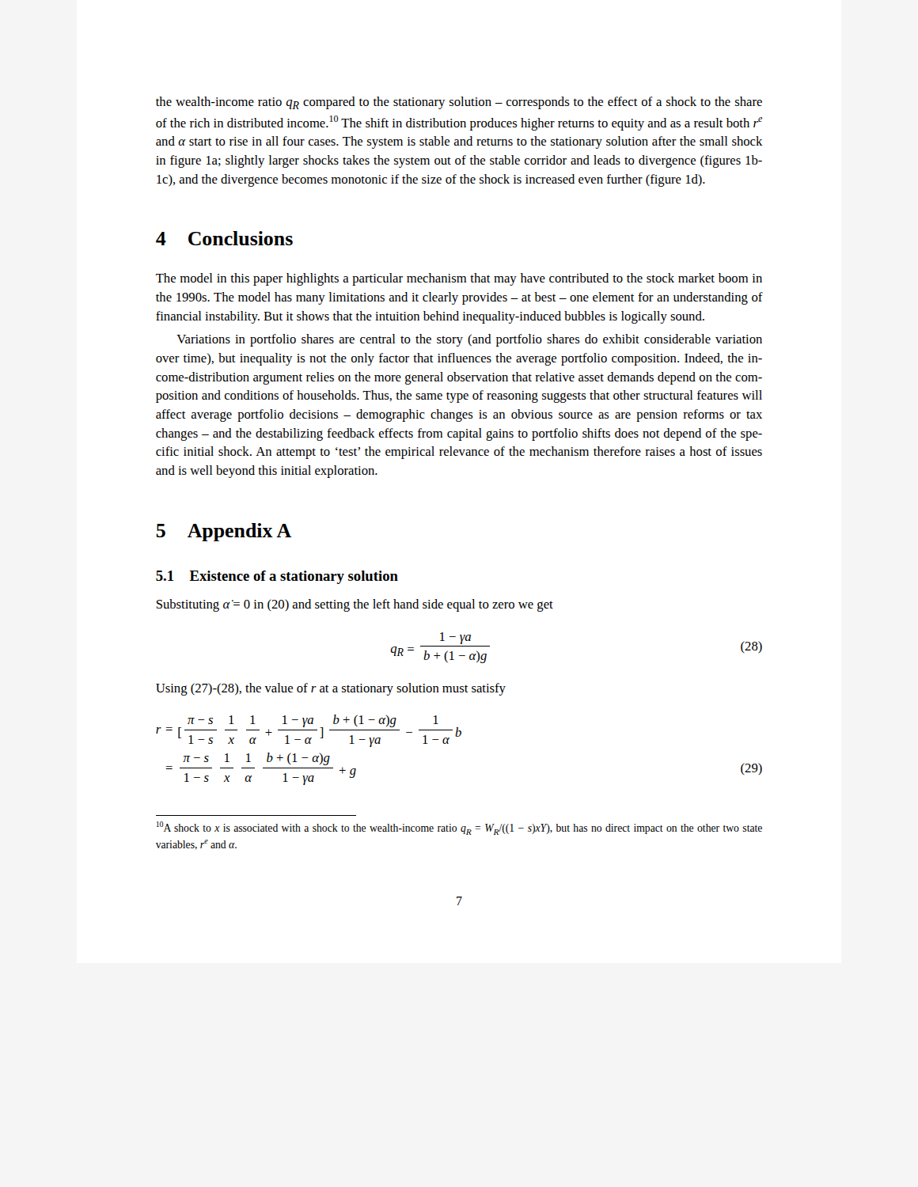the wealth-income ratio qR compared to the stationary solution – corresponds to the effect of a shock to the share of the rich in distributed income.10 The shift in distribution produces higher returns to equity and as a result both re and α start to rise in all four cases. The system is stable and returns to the stationary solution after the small shock in figure 1a; slightly larger shocks takes the system out of the stable corridor and leads to divergence (figures 1b-1c), and the divergence becomes monotonic if the size of the shock is increased even further (figure 1d).
4 Conclusions
The model in this paper highlights a particular mechanism that may have contributed to the stock market boom in the 1990s. The model has many limitations and it clearly provides – at best – one element for an understanding of financial instability. But it shows that the intuition behind inequality-induced bubbles is logically sound.
Variations in portfolio shares are central to the story (and portfolio shares do exhibit considerable variation over time), but inequality is not the only factor that influences the average portfolio composition. Indeed, the income-distribution argument relies on the more general observation that relative asset demands depend on the composition and conditions of households. Thus, the same type of reasoning suggests that other structural features will affect average portfolio decisions – demographic changes is an obvious source as are pension reforms or tax changes – and the destabilizing feedback effects from capital gains to portfolio shifts does not depend of the specific initial shock. An attempt to ‘test’ the empirical relevance of the mechanism therefore raises a host of issues and is well beyond this initial exploration.
5 Appendix A
5.1 Existence of a stationary solution
Substituting α̇ = 0 in (20) and setting the left hand side equal to zero we get
qR = 1 − γa b + (1 − α)g
(28)
Using (27)-(28), the value of r at a stationary solution must satisfy
r
=
[π − s 1 − s 1 x 1 α + 1 − γa 1 − α] b + (1 − α)g 1 − γa − 11 − α b
=
π − s 1 − s 1 x 1 α b + (1 − α)g 1 − γa + g
(29)
10A shock to x is associated with a shock to the wealth-income ratio qR = WR/((1 − s)xY), but has no direct impact on the other two state variables, re and α.
7